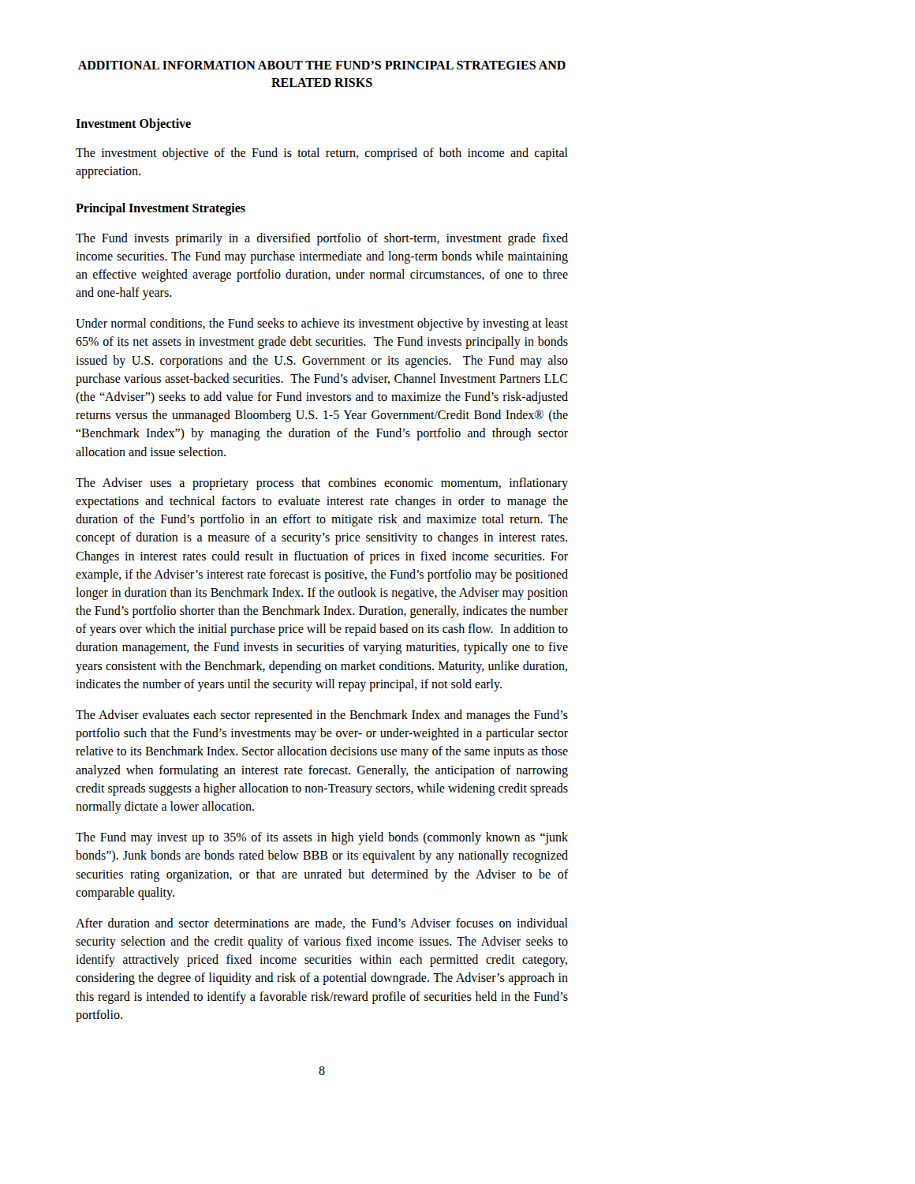Additional Information About the Fund’s Principal Strategies and Related Risks
Investment Objective
The investment objective of the Fund is total return, comprised of both income and capital appreciation.
Principal Investment Strategies
The Fund invests primarily in a diversified portfolio of short-term, investment grade fixed income securities. The Fund may purchase intermediate and long-term bonds while maintaining an effective weighted average portfolio duration, under normal circumstances, of one to three and one-half years.
Under normal conditions, the Fund seeks to achieve its investment objective by investing at least 65% of its net assets in investment grade debt securities. The Fund invests principally in bonds issued by U.S. corporations and the U.S. Government or its agencies. The Fund may also purchase various asset-backed securities. The Fund’s adviser, Channel Investment Partners LLC (the “Adviser”) seeks to add value for Fund investors and to maximize the Fund’s risk-adjusted returns versus the unmanaged Bloomberg U.S. 1-5 Year Government/Credit Bond Index® (the “Benchmark Index”) by managing the duration of the Fund’s portfolio and through sector allocation and issue selection.
The Adviser uses a proprietary process that combines economic momentum, inflationary expectations and technical factors to evaluate interest rate changes in order to manage the duration of the Fund’s portfolio in an effort to mitigate risk and maximize total return. The concept of duration is a measure of a security’s price sensitivity to changes in interest rates. Changes in interest rates could result in fluctuation of prices in fixed income securities. For example, if the Adviser’s interest rate forecast is positive, the Fund’s portfolio may be positioned longer in duration than its Benchmark Index. If the outlook is negative, the Adviser may position the Fund’s portfolio shorter than the Benchmark Index. Duration, generally, indicates the number of years over which the initial purchase price will be repaid based on its cash flow. In addition to duration management, the Fund invests in securities of varying maturities, typically one to five years consistent with the Benchmark, depending on market conditions. Maturity, unlike duration, indicates the number of years until the security will repay principal, if not sold early.
The Adviser evaluates each sector represented in the Benchmark Index and manages the Fund’s portfolio such that the Fund’s investments may be over- or under-weighted in a particular sector relative to its Benchmark Index. Sector allocation decisions use many of the same inputs as those analyzed when formulating an interest rate forecast. Generally, the anticipation of narrowing credit spreads suggests a higher allocation to non-Treasury sectors, while widening credit spreads normally dictate a lower allocation.
The Fund may invest up to 35% of its assets in high yield bonds (commonly known as “junk bonds”). Junk bonds are bonds rated below BBB or its equivalent by any nationally recognized securities rating organization, or that are unrated but determined by the Adviser to be of comparable quality.
After duration and sector determinations are made, the Fund’s Adviser focuses on individual security selection and the credit quality of various fixed income issues. The Adviser seeks to identify attractively priced fixed income securities within each permitted credit category, considering the degree of liquidity and risk of a potential downgrade. The Adviser’s approach in this regard is intended to identify a favorable risk/reward profile of securities held in the Fund’s portfolio.
8